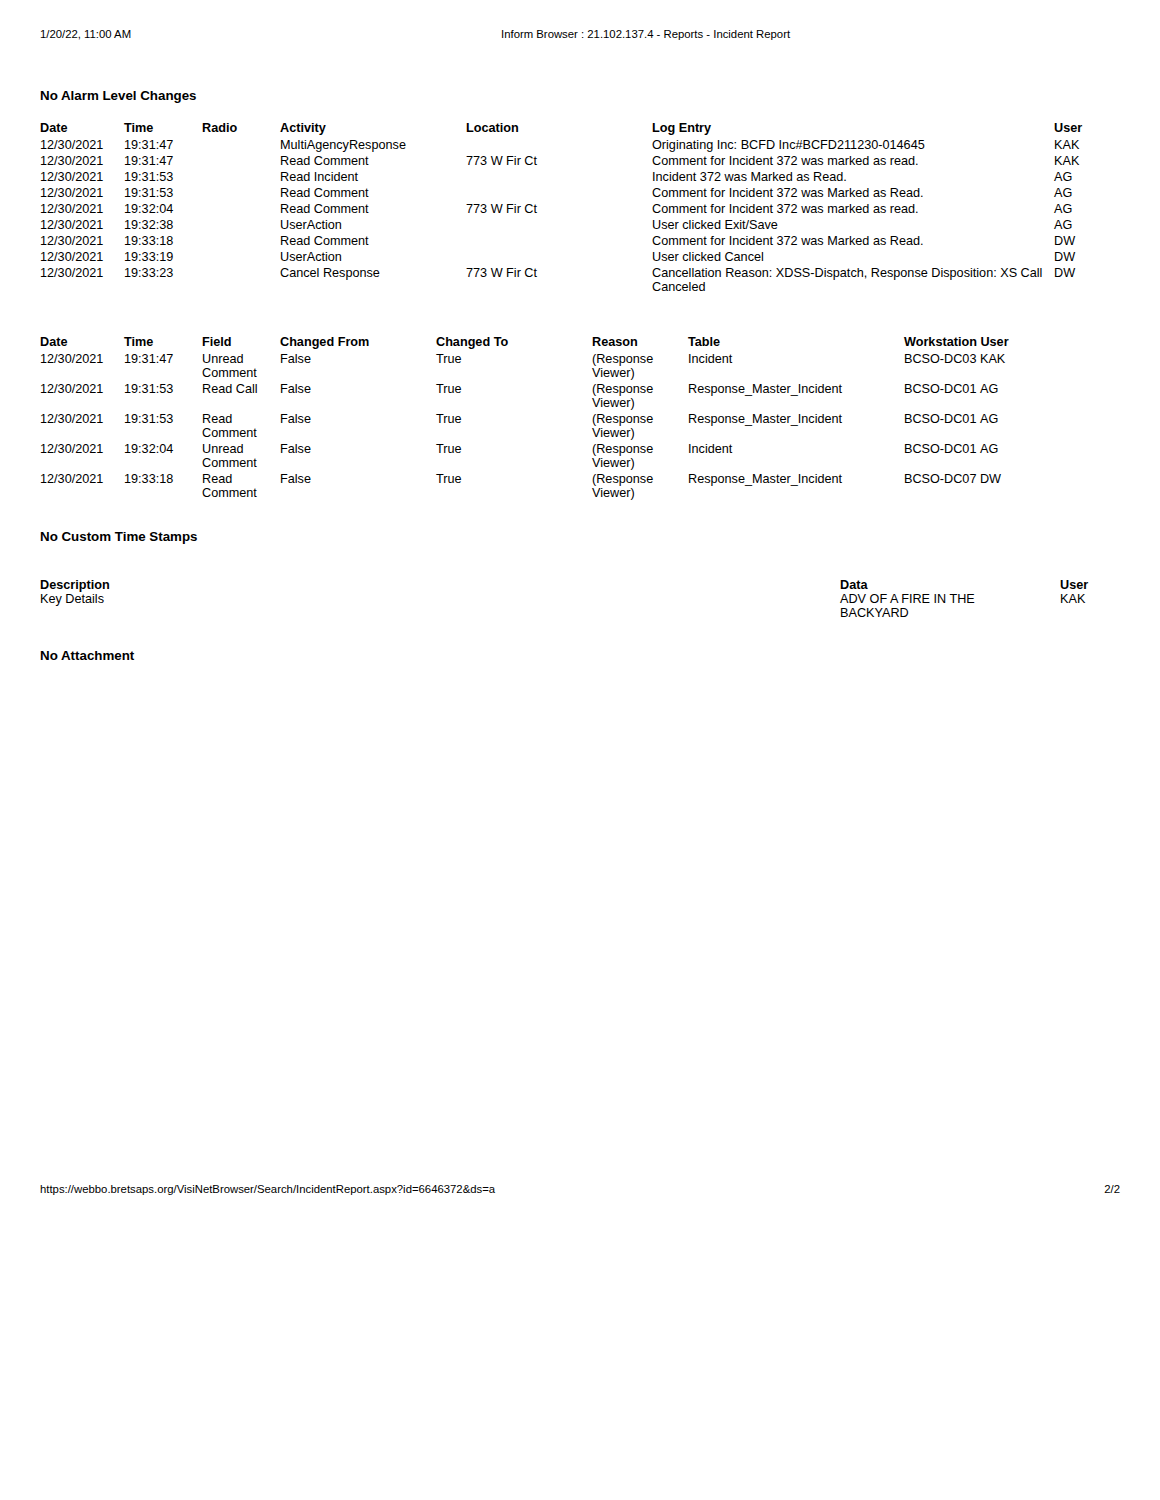1/20/22, 11:00 AM
Inform Browser : 21.102.137.4 - Reports - Incident Report
No Alarm Level Changes
| Date | Time | Radio | Activity | Location | Log Entry | User |
| --- | --- | --- | --- | --- | --- | --- |
| 12/30/2021 | 19:31:47 | | MultiAgencyResponse | | Originating Inc: BCFD Inc#BCFD211230-014645 | KAK |
| 12/30/2021 | 19:31:47 | | Read Comment | 773 W Fir Ct | Comment for Incident 372 was marked as read. | KAK |
| 12/30/2021 | 19:31:53 | | Read Incident | | Incident 372 was Marked as Read. | AG |
| 12/30/2021 | 19:31:53 | | Read Comment | | Comment for Incident 372 was Marked as Read. | AG |
| 12/30/2021 | 19:32:04 | | Read Comment | 773 W Fir Ct | Comment for Incident 372 was marked as read. | AG |
| 12/30/2021 | 19:32:38 | | UserAction | | User clicked Exit/Save | AG |
| 12/30/2021 | 19:33:18 | | Read Comment | | Comment for Incident 372 was Marked as Read. | DW |
| 12/30/2021 | 19:33:19 | | UserAction | | User clicked Cancel | DW |
| 12/30/2021 | 19:33:23 | | Cancel Response | 773 W Fir Ct | Cancellation Reason: XDSS-Dispatch, Response Disposition: XS Call Canceled | DW |
| Date | Time | Field | Changed From | Changed To | Reason | Table | Workstation User |
| --- | --- | --- | --- | --- | --- | --- | --- |
| 12/30/2021 | 19:31:47 | Unread Comment | False | True | (Response Viewer) | Incident | BCSO-DC03 KAK |
| 12/30/2021 | 19:31:53 | Read Call | False | True | (Response Viewer) | Response_Master_Incident | BCSO-DC01 AG |
| 12/30/2021 | 19:31:53 | Read Comment | False | True | (Response Viewer) | Response_Master_Incident | BCSO-DC01 AG |
| 12/30/2021 | 19:32:04 | Unread Comment | False | True | (Response Viewer) | Incident | BCSO-DC01 AG |
| 12/30/2021 | 19:33:18 | Read Comment | False | True | (Response Viewer) | Response_Master_Incident | BCSO-DC07 DW |
No Custom Time Stamps
Description
Key Details
Data
ADV OF A FIRE IN THE BACKYARD
User
KAK
No Attachment
https://webbo.bretsaps.org/VisiNetBrowser/Search/IncidentReport.aspx?id=6646372&ds=a
2/2